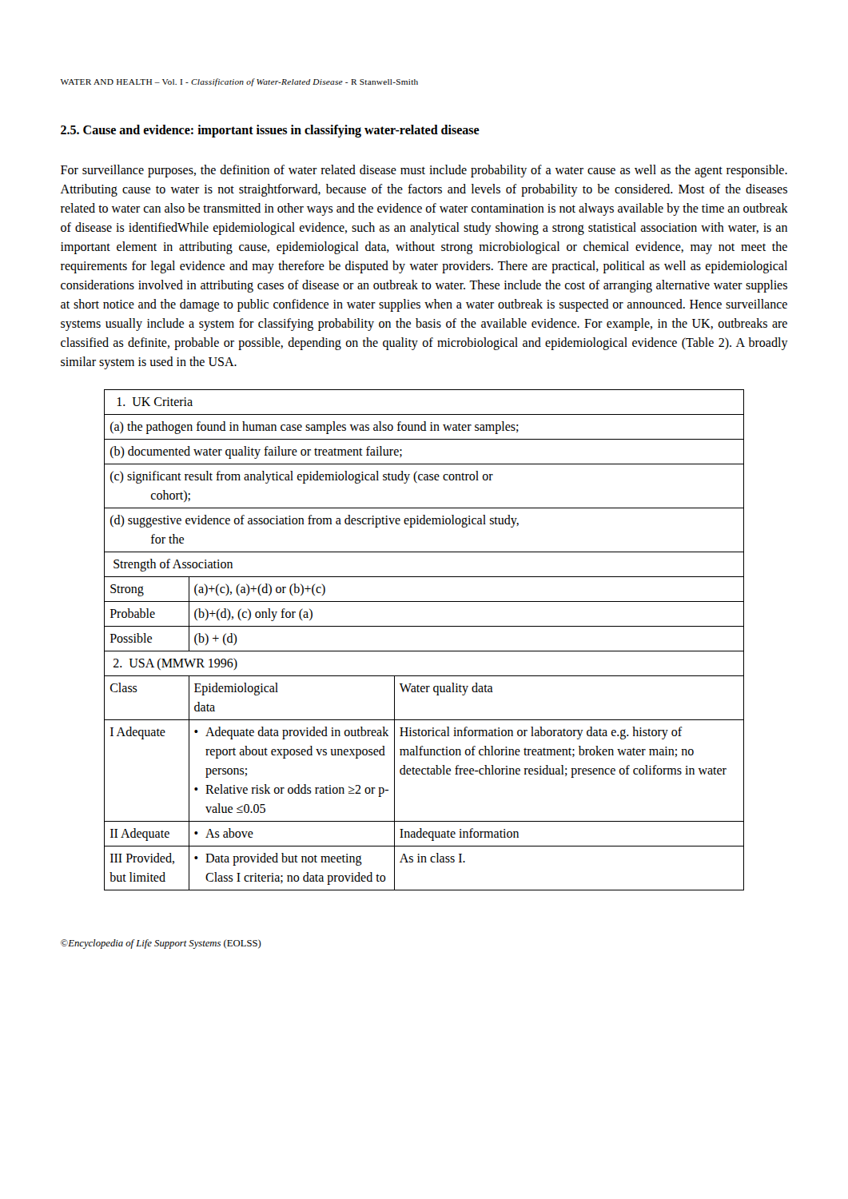WATER AND HEALTH – Vol. I - Classification of Water-Related Disease - R Stanwell-Smith
2.5. Cause and evidence: important issues in classifying water-related disease
For surveillance purposes, the definition of water related disease must include probability of a water cause as well as the agent responsible. Attributing cause to water is not straightforward, because of the factors and levels of probability to be considered. Most of the diseases related to water can also be transmitted in other ways and the evidence of water contamination is not always available by the time an outbreak of disease is identifiedWhile epidemiological evidence, such as an analytical study showing a strong statistical association with water, is an important element in attributing cause, epidemiological data, without strong microbiological or chemical evidence, may not meet the requirements for legal evidence and may therefore be disputed by water providers. There are practical, political as well as epidemiological considerations involved in attributing cases of disease or an outbreak to water. These include the cost of arranging alternative water supplies at short notice and the damage to public confidence in water supplies when a water outbreak is suspected or announced. Hence surveillance systems usually include a system for classifying probability on the basis of the available evidence. For example, in the UK, outbreaks are classified as definite, probable or possible, depending on the quality of microbiological and epidemiological evidence (Table 2). A broadly similar system is used in the USA.
| 1. UK Criteria |
| (a) the pathogen found in human case samples was also found in water samples; |
| (b) documented water quality failure or treatment failure; |
| (c) significant result from analytical epidemiological study (case control or cohort); |
| (d) suggestive evidence of association from a descriptive epidemiological study, for the |
| Strength of Association |
| Strong | (a)+(c), (a)+(d) or (b)+(c) |
| Probable | (b)+(d), (c) only for (a) |
| Possible | (b) + (d) |
| 2. USA (MMWR 1996) |
| Class | Epidemiological data | Water quality data |
| I Adequate | Adequate data provided in outbreak report about exposed vs unexposed persons; Relative risk or odds ration ≥2 or p-value ≤0.05 | Historical information or laboratory data e.g. history of malfunction of chlorine treatment; broken water main; no detectable free-chlorine residual; presence of coliforms in water |
| II Adequate | As above | Inadequate information |
| III Provided, but limited | Data provided but not meeting Class I criteria; no data provided to | As in class I. |
©Encyclopedia of Life Support Systems (EOLSS)